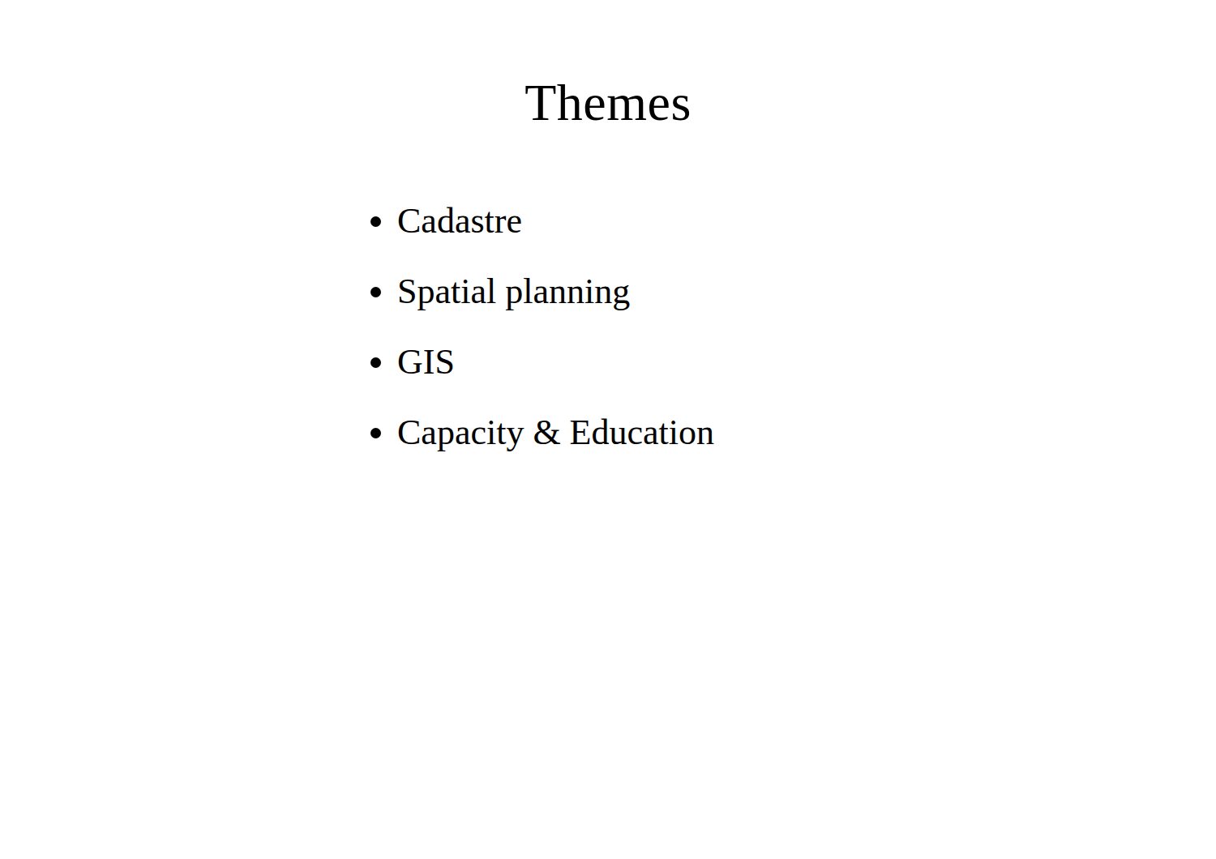Themes
Cadastre
Spatial planning
GIS
Capacity & Education